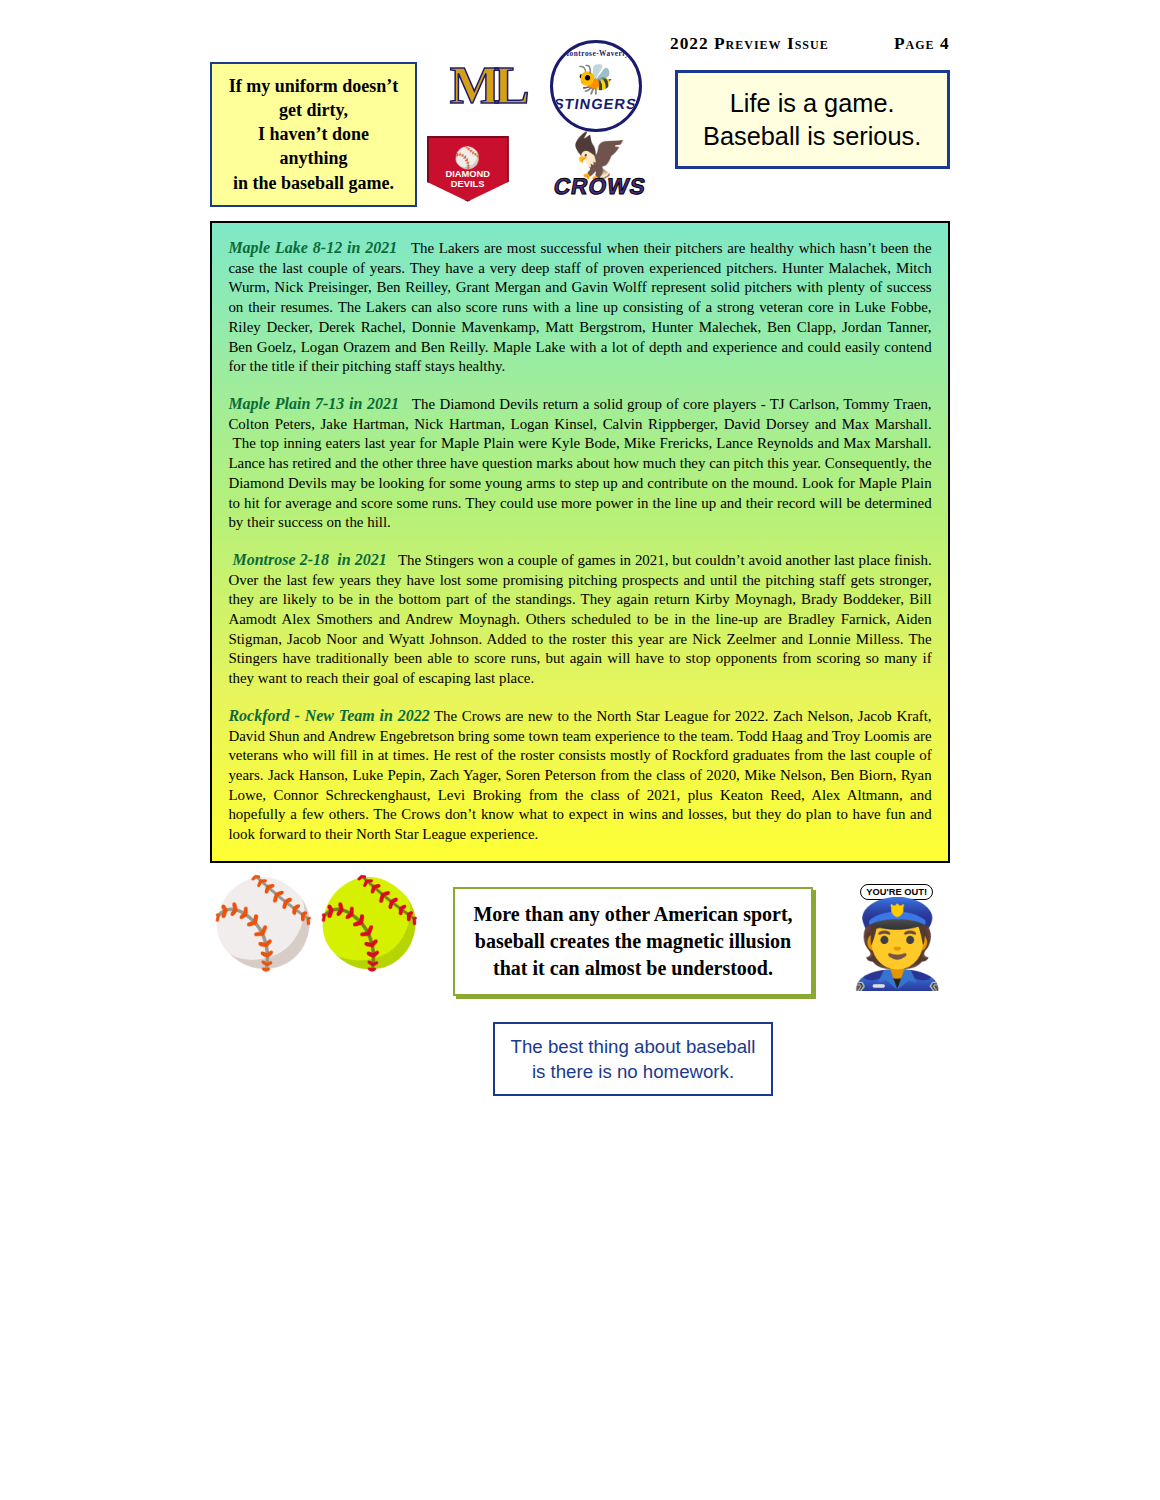2022 Preview Issue Page 4
If my uniform doesn’t
get dirty,
I haven’t done anything
in the baseball game.
ML
Montrose-Waverly
🐝
STINGERS
⚾
DIAMOND
DEVILS
🦅
CROWS
Life is a game.
Baseball is serious.
Maple Lake 8-12 in 2021 The Lakers are most successful when their pitchers are healthy which hasn’t been the case the last couple of years. They have a very deep staff of proven experienced pitchers. Hunter Malachek, Mitch Wurm, Nick Preisinger, Ben Reilley, Grant Mergan and Gavin Wolff represent solid pitchers with plenty of success on their resumes. The Lakers can also score runs with a line up consisting of a strong veteran core in Luke Fobbe, Riley Decker, Derek Rachel, Donnie Mavenkamp, Matt Bergstrom, Hunter Malechek, Ben Clapp, Jordan Tanner, Ben Goelz, Logan Orazem and Ben Reilly. Maple Lake with a lot of depth and experience and could easily contend for the title if their pitching staff stays healthy.
Maple Plain 7-13 in 2021 The Diamond Devils return a solid group of core players - TJ Carlson, Tommy Traen, Colton Peters, Jake Hartman, Nick Hartman, Logan Kinsel, Calvin Rippberger, David Dorsey and Max Marshall. The top inning eaters last year for Maple Plain were Kyle Bode, Mike Frericks, Lance Reynolds and Max Marshall. Lance has retired and the other three have question marks about how much they can pitch this year. Consequently, the Diamond Devils may be looking for some young arms to step up and contribute on the mound. Look for Maple Plain to hit for average and score some runs. They could use more power in the line up and their record will be determined by their success on the hill.
Montrose 2-18 in 2021 The Stingers won a couple of games in 2021, but couldn’t avoid another last place finish. Over the last few years they have lost some promising pitching prospects and until the pitching staff gets stronger, they are likely to be in the bottom part of the standings. They again return Kirby Moynagh, Brady Boddeker, Bill Aamodt Alex Smothers and Andrew Moynagh. Others scheduled to be in the line-up are Bradley Farnick, Aiden Stigman, Jacob Noor and Wyatt Johnson. Added to the roster this year are Nick Zeelmer and Lonnie Milless. The Stingers have traditionally been able to score runs, but again will have to stop opponents from scoring so many if they want to reach their goal of escaping last place.
Rockford - New Team in 2022 The Crows are new to the North Star League for 2022. Zach Nelson, Jacob Kraft, David Shun and Andrew Engebretson bring some town team experience to the team. Todd Haag and Troy Loomis are veterans who will fill in at times. He rest of the roster consists mostly of Rockford graduates from the last couple of years. Jack Hanson, Luke Pepin, Zach Yager, Soren Peterson from the class of 2020, Mike Nelson, Ben Biorn, Ryan Lowe, Connor Schreckenghaust, Levi Broking from the class of 2021, plus Keaton Reed, Alex Altmann, and hopefully a few others. The Crows don’t know what to expect in wins and losses, but they do plan to have fun and look forward to their North Star League experience.
⚾🥎
More than any other American sport,
baseball creates the magnetic illusion
that it can almost be understood.
The best thing about baseball
is there is no homework.
YOU'RE OUT!
👮